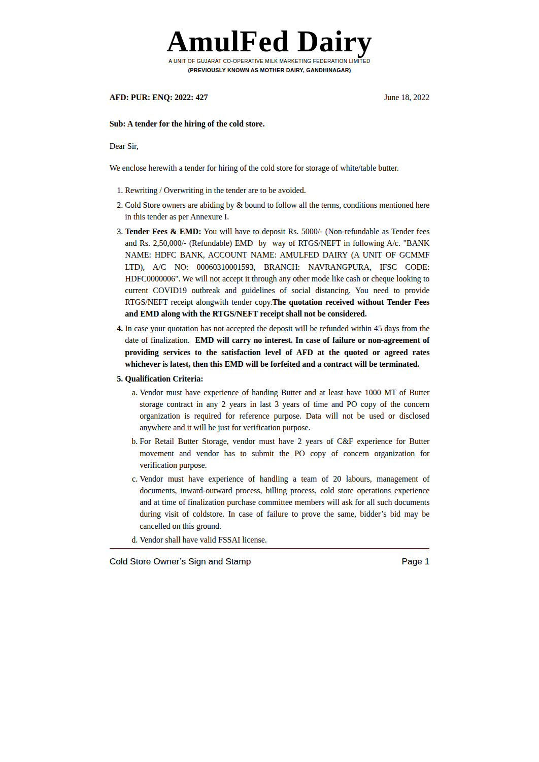AmulFed Dairy
A unit of Gujarat Co-operative Milk Marketing Federation Limited
(Previously known as Mother Dairy, Gandhinagar)
AFD: PUR: ENQ: 2022: 427 June 18, 2022
Sub: A tender for the hiring of the cold store.
Dear Sir,
We enclose herewith a tender for hiring of the cold store for storage of white/table butter.
Rewriting / Overwriting in the tender are to be avoided.
Cold Store owners are abiding by & bound to follow all the terms, conditions mentioned here in this tender as per Annexure I.
Tender Fees & EMD: You will have to deposit Rs. 5000/- (Non-refundable as Tender fees and Rs. 2,50,000/- (Refundable) EMD by way of RTGS/NEFT in following A/c. "BANK NAME: HDFC BANK, ACCOUNT NAME: AMULFED DAIRY (A UNIT OF GCMMF LTD), A/C NO: 00060310001593, BRANCH: NAVRANGPURA, IFSC CODE: HDFC0000006". We will not accept it through any other mode like cash or cheque looking to current COVID19 outbreak and guidelines of social distancing. You need to provide RTGS/NEFT receipt alongwith tender copy.The quotation received without Tender Fees and EMD along with the RTGS/NEFT receipt shall not be considered.
In case your quotation has not accepted the deposit will be refunded within 45 days from the date of finalization. EMD will carry no interest. In case of failure or non-agreement of providing services to the satisfaction level of AFD at the quoted or agreed rates whichever is latest, then this EMD will be forfeited and a contract will be terminated.
Qualification Criteria:
Vendor must have experience of handing Butter and at least have 1000 MT of Butter storage contract in any 2 years in last 3 years of time and PO copy of the concern organization is required for reference purpose. Data will not be used or disclosed anywhere and it will be just for verification purpose.
For Retail Butter Storage, vendor must have 2 years of C&F experience for Butter movement and vendor has to submit the PO copy of concern organization for verification purpose.
Vendor must have experience of handling a team of 20 labours, management of documents, inward-outward process, billing process, cold store operations experience and at time of finalization purchase committee members will ask for all such documents during visit of coldstore. In case of failure to prove the same, bidder’s bid may be cancelled on this ground.
Vendor shall have valid FSSAI license.
Cold Store Owner’s Sign and Stamp Page 1